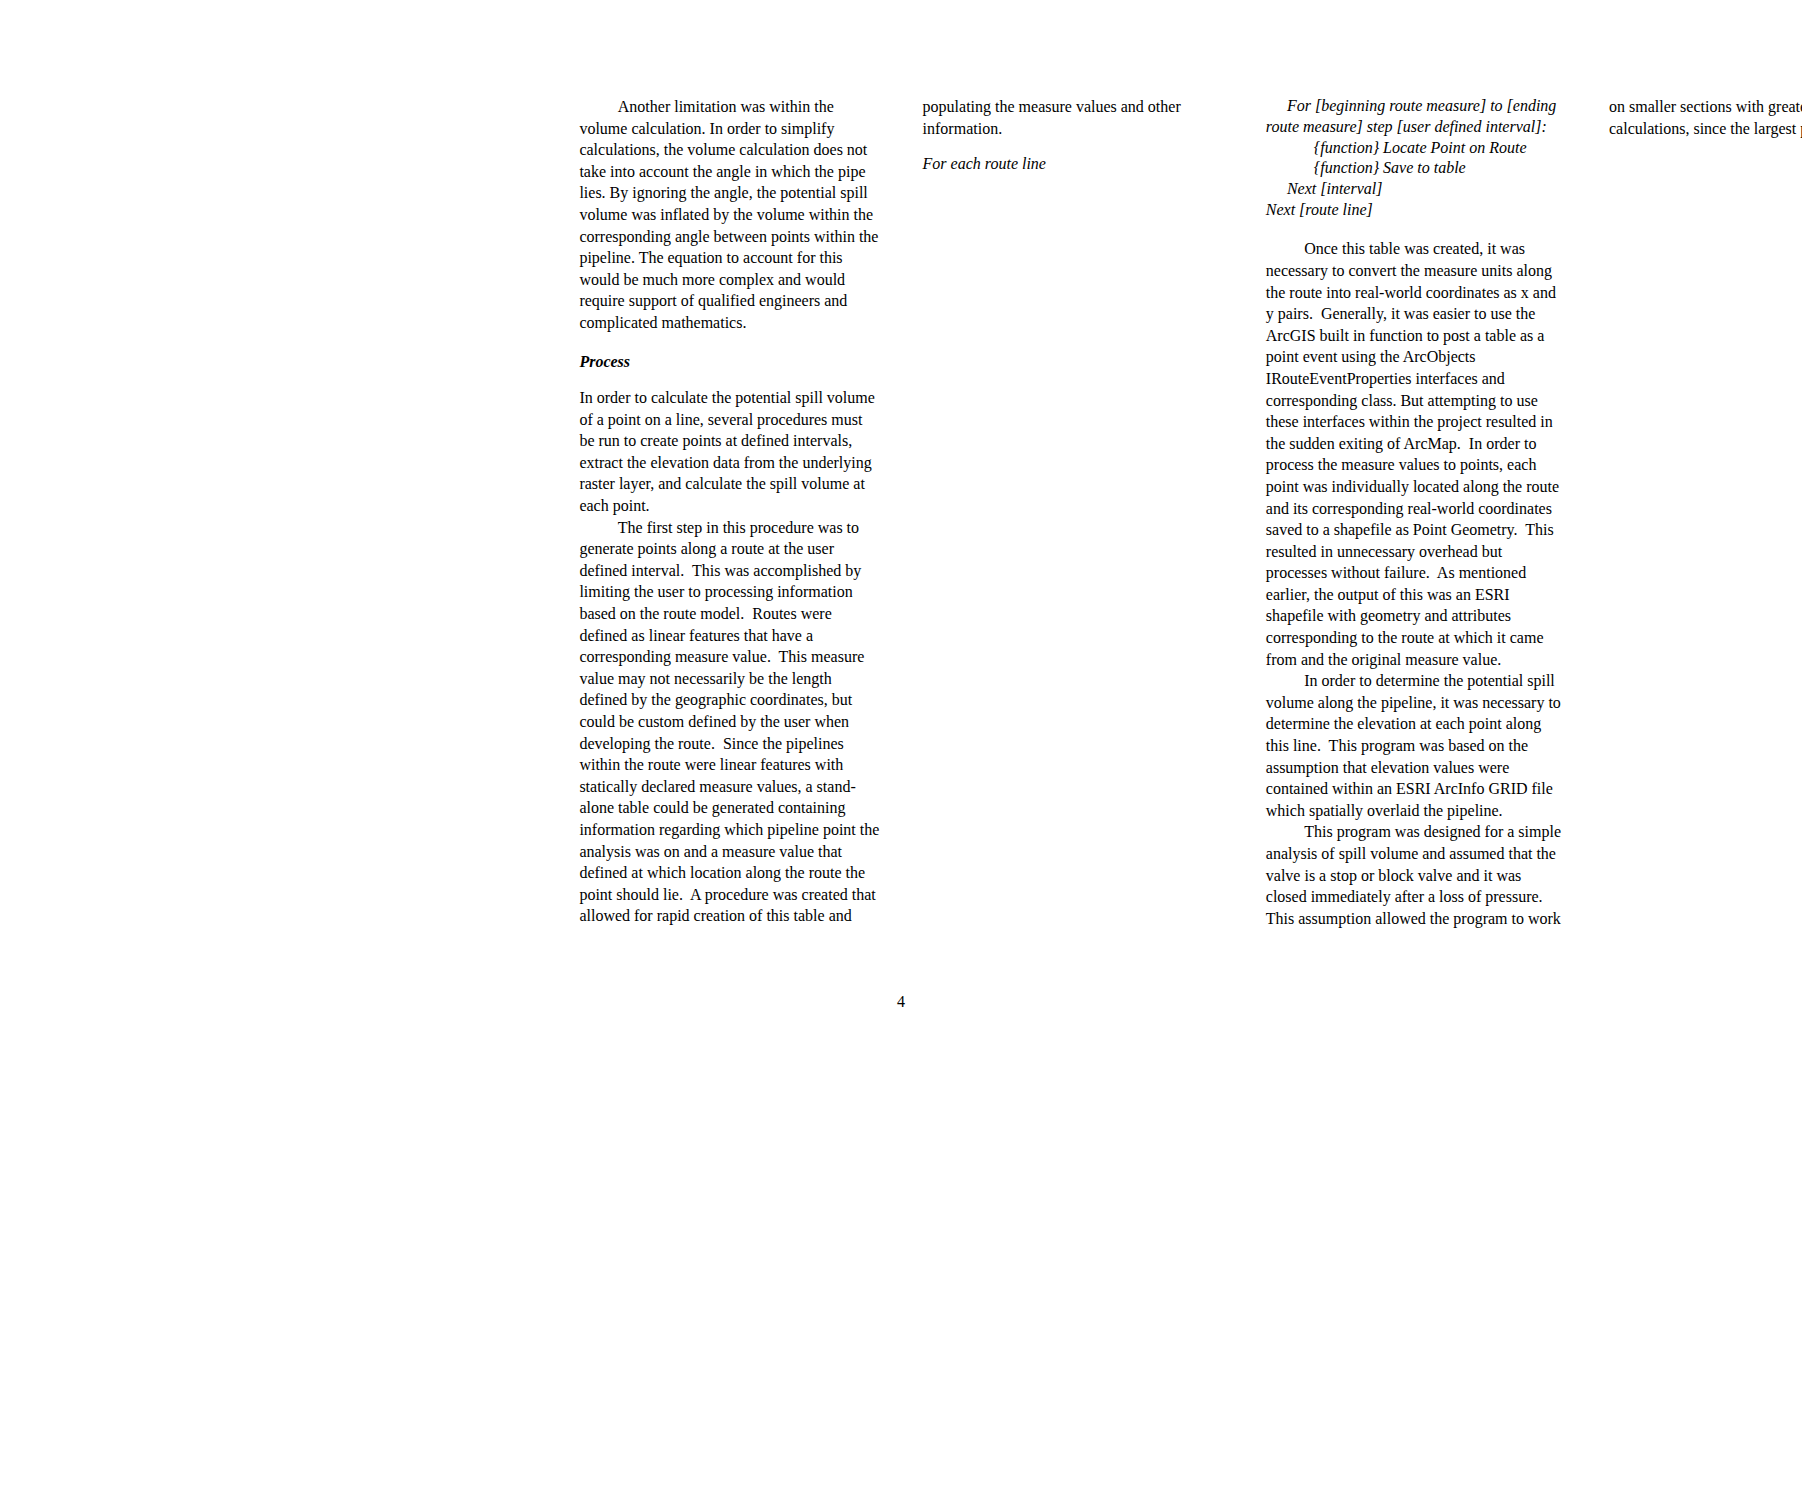Another limitation was within the volume calculation. In order to simplify calculations, the volume calculation does not take into account the angle in which the pipe lies. By ignoring the angle, the potential spill volume was inflated by the volume within the corresponding angle between points within the pipeline. The equation to account for this would be much more complex and would require support of qualified engineers and complicated mathematics.
Process
In order to calculate the potential spill volume of a point on a line, several procedures must be run to create points at defined intervals, extract the elevation data from the underlying raster layer, and calculate the spill volume at each point.
The first step in this procedure was to generate points along a route at the user defined interval. This was accomplished by limiting the user to processing information based on the route model. Routes were defined as linear features that have a corresponding measure value. This measure value may not necessarily be the length defined by the geographic coordinates, but could be custom defined by the user when developing the route. Since the pipelines within the route were linear features with statically declared measure values, a stand-alone table could be generated containing information regarding which pipeline point the analysis was on and a measure value that defined at which location along the route the point should lie. A procedure was created that allowed for rapid creation of this table and populating the measure values and other information.
For each route line
For [beginning route measure] to [ending route measure] step [user defined interval]: {function} Locate Point on Route {function} Save to table Next [interval] Next [route line]
Once this table was created, it was necessary to convert the measure units along the route into real-world coordinates as x and y pairs. Generally, it was easier to use the ArcGIS built in function to post a table as a point event using the ArcObjects IRouteEventProperties interfaces and corresponding class. But attempting to use these interfaces within the project resulted in the sudden exiting of ArcMap. In order to process the measure values to points, each point was individually located along the route and its corresponding real-world coordinates saved to a shapefile as Point Geometry. This resulted in unnecessary overhead but processes without failure. As mentioned earlier, the output of this was an ESRI shapefile with geometry and attributes corresponding to the route at which it came from and the original measure value.
In order to determine the potential spill volume along the pipeline, it was necessary to determine the elevation at each point along this line. This program was based on the assumption that elevation values were contained within an ESRI ArcInfo GRID file which spatially overlaid the pipeline.
This program was designed for a simple analysis of spill volume and assumed that the valve is a stop or block valve and it was closed immediately after a loss of pressure. This assumption allowed the program to work on smaller sections with greater ease in calculations, since the largest potential
4